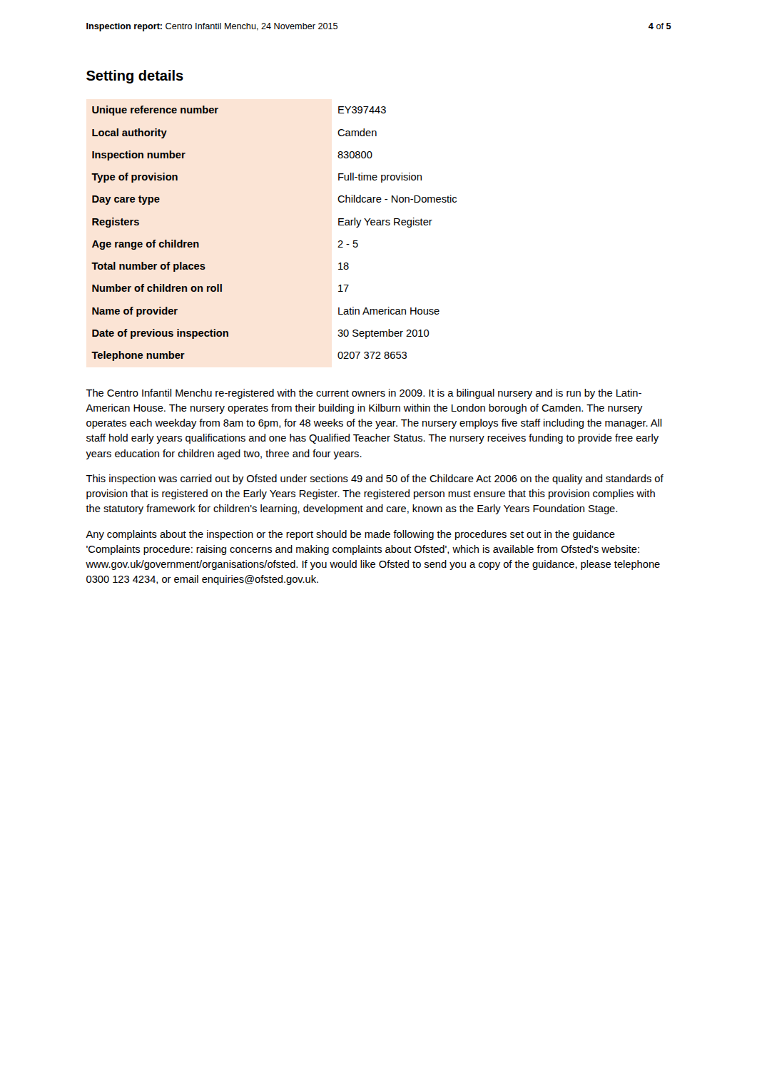Inspection report: Centro Infantil Menchu, 24 November 2015
4 of 5
Setting details
| Unique reference number | EY397443 |
| Local authority | Camden |
| Inspection number | 830800 |
| Type of provision | Full-time provision |
| Day care type | Childcare - Non-Domestic |
| Registers | Early Years Register |
| Age range of children | 2 - 5 |
| Total number of places | 18 |
| Number of children on roll | 17 |
| Name of provider | Latin American House |
| Date of previous inspection | 30 September 2010 |
| Telephone number | 0207 372 8653 |
The Centro Infantil Menchu re-registered with the current owners in 2009. It is a bilingual nursery and is run by the Latin-American House. The nursery operates from their building in Kilburn within the London borough of Camden. The nursery operates each weekday from 8am to 6pm, for 48 weeks of the year. The nursery employs five staff including the manager. All staff hold early years qualifications and one has Qualified Teacher Status. The nursery receives funding to provide free early years education for children aged two, three and four years.
This inspection was carried out by Ofsted under sections 49 and 50 of the Childcare Act 2006 on the quality and standards of provision that is registered on the Early Years Register. The registered person must ensure that this provision complies with the statutory framework for children's learning, development and care, known as the Early Years Foundation Stage.
Any complaints about the inspection or the report should be made following the procedures set out in the guidance 'Complaints procedure: raising concerns and making complaints about Ofsted', which is available from Ofsted's website: www.gov.uk/government/organisations/ofsted. If you would like Ofsted to send you a copy of the guidance, please telephone 0300 123 4234, or email enquiries@ofsted.gov.uk.